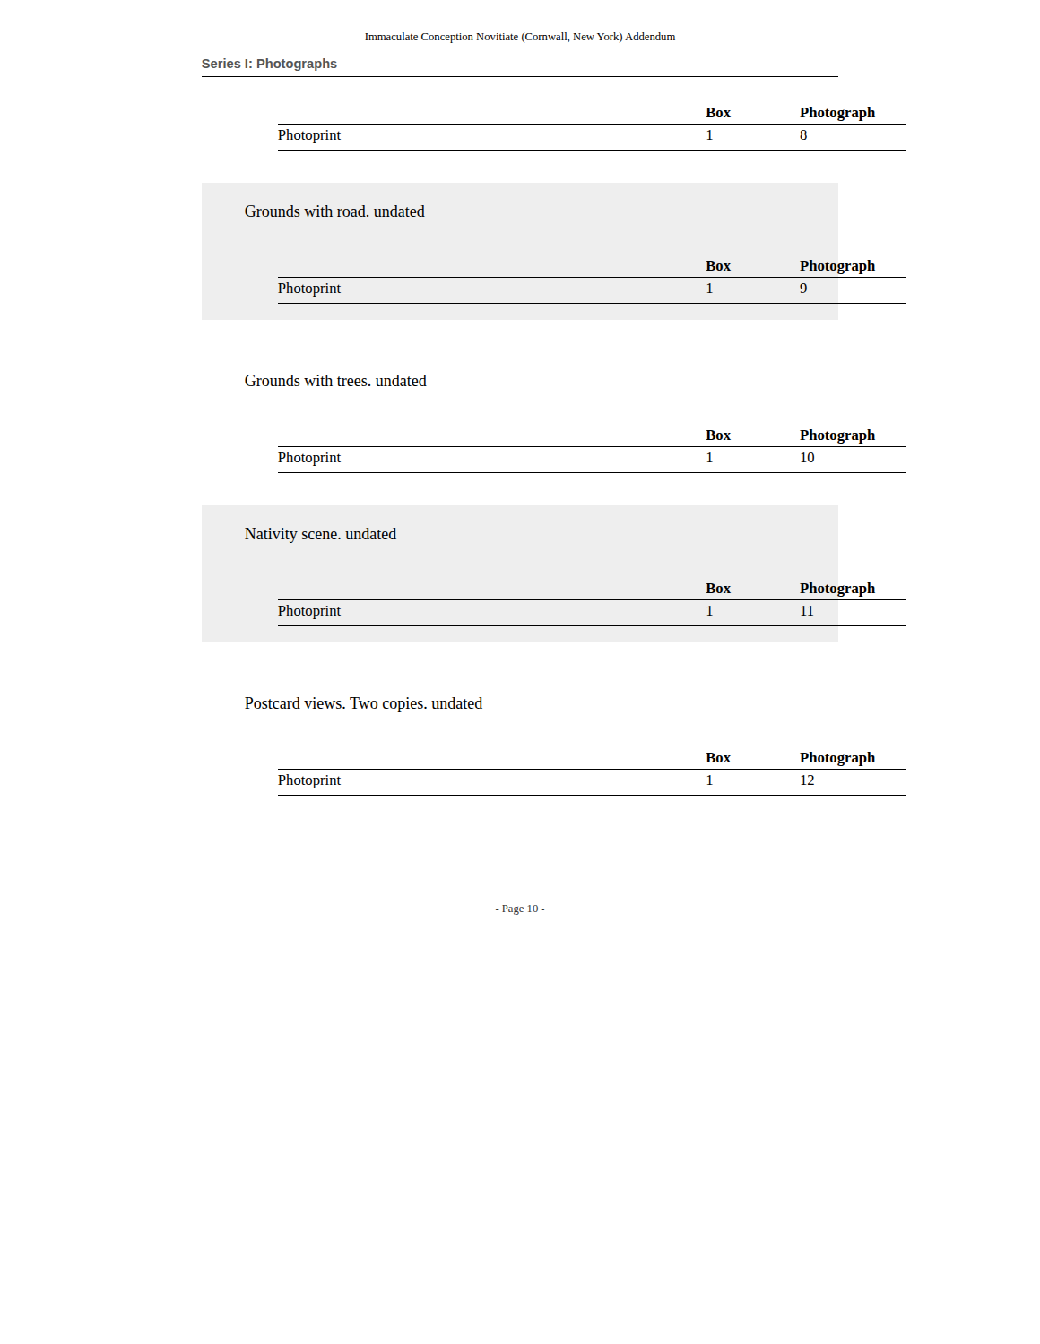Immaculate Conception Novitiate (Cornwall, New York) Addendum
Series I: Photographs
| | | Box | Photograph |
| --- | --- | --- | --- |
| Photoprint | | 1 | 8 |
Grounds with road. undated
| | | Box | Photograph |
| --- | --- | --- | --- |
| Photoprint | | 1 | 9 |
Grounds with trees. undated
| | | Box | Photograph |
| --- | --- | --- | --- |
| Photoprint | | 1 | 10 |
Nativity scene. undated
| | | Box | Photograph |
| --- | --- | --- | --- |
| Photoprint | | 1 | 11 |
Postcard views. Two copies. undated
| | | Box | Photograph |
| --- | --- | --- | --- |
| Photoprint | | 1 | 12 |
- Page 10 -